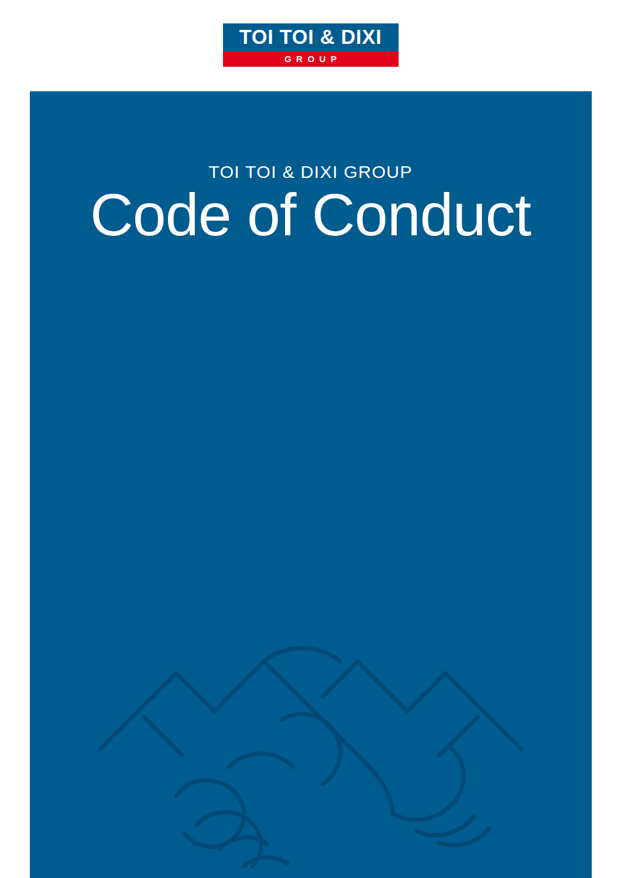TOI TOI & DIXI
GROUP
TOI TOI & DIXI GROUP
Code of Conduct